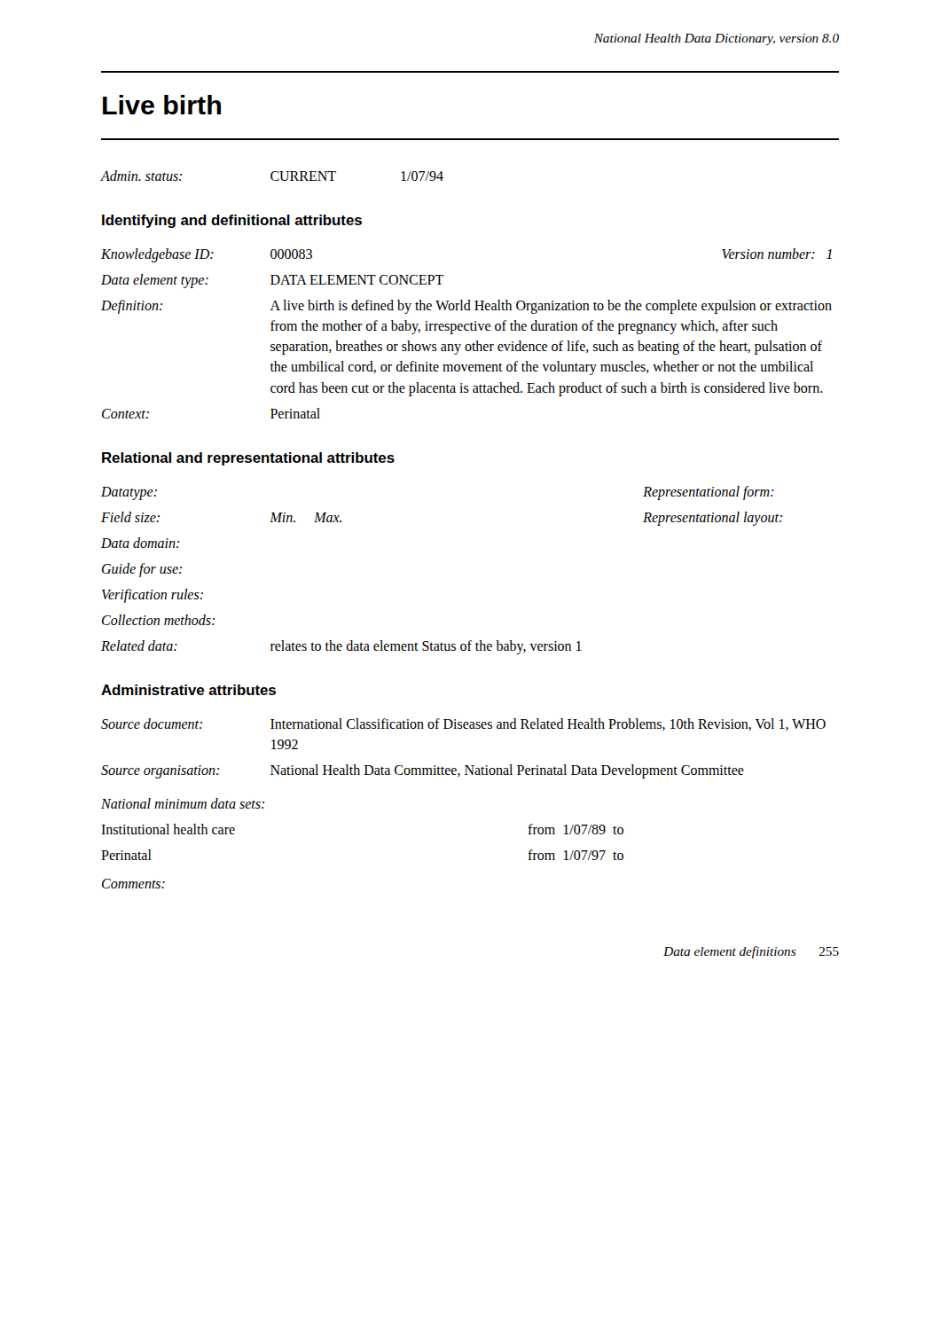National Health Data Dictionary, version 8.0
Live birth
| Admin. status: | CURRENT 1/07/94 |
Identifying and definitional attributes
| Knowledgebase ID: | 000083 | Version number: 1 |
| Data element type: | DATA ELEMENT CONCEPT |
| Definition: | A live birth is defined by the World Health Organization to be the complete expulsion or extraction from the mother of a baby, irrespective of the duration of the pregnancy which, after such separation, breathes or shows any other evidence of life, such as beating of the heart, pulsation of the umbilical cord, or definite movement of the voluntary muscles, whether or not the umbilical cord has been cut or the placenta is attached. Each product of such a birth is considered live born. |
| Context: | Perinatal |
Relational and representational attributes
| Datatype: | | Representational form: | |
| Field size: | Min. Max. | Representational layout: | |
| Data domain: | |
| Guide for use: | |
| Verification rules: | |
| Collection methods: | |
| Related data: | relates to the data element Status of the baby, version 1 |
Administrative attributes
| Source document: | International Classification of Diseases and Related Health Problems, 10th Revision, Vol 1, WHO 1992 |
| Source organisation: | National Health Data Committee, National Perinatal Data Development Committee |
| National minimum data sets: |
| Institutional health care | from 1/07/89 to |
| Perinatal | from 1/07/97 to |
| Comments: | |
Data element definitions 255